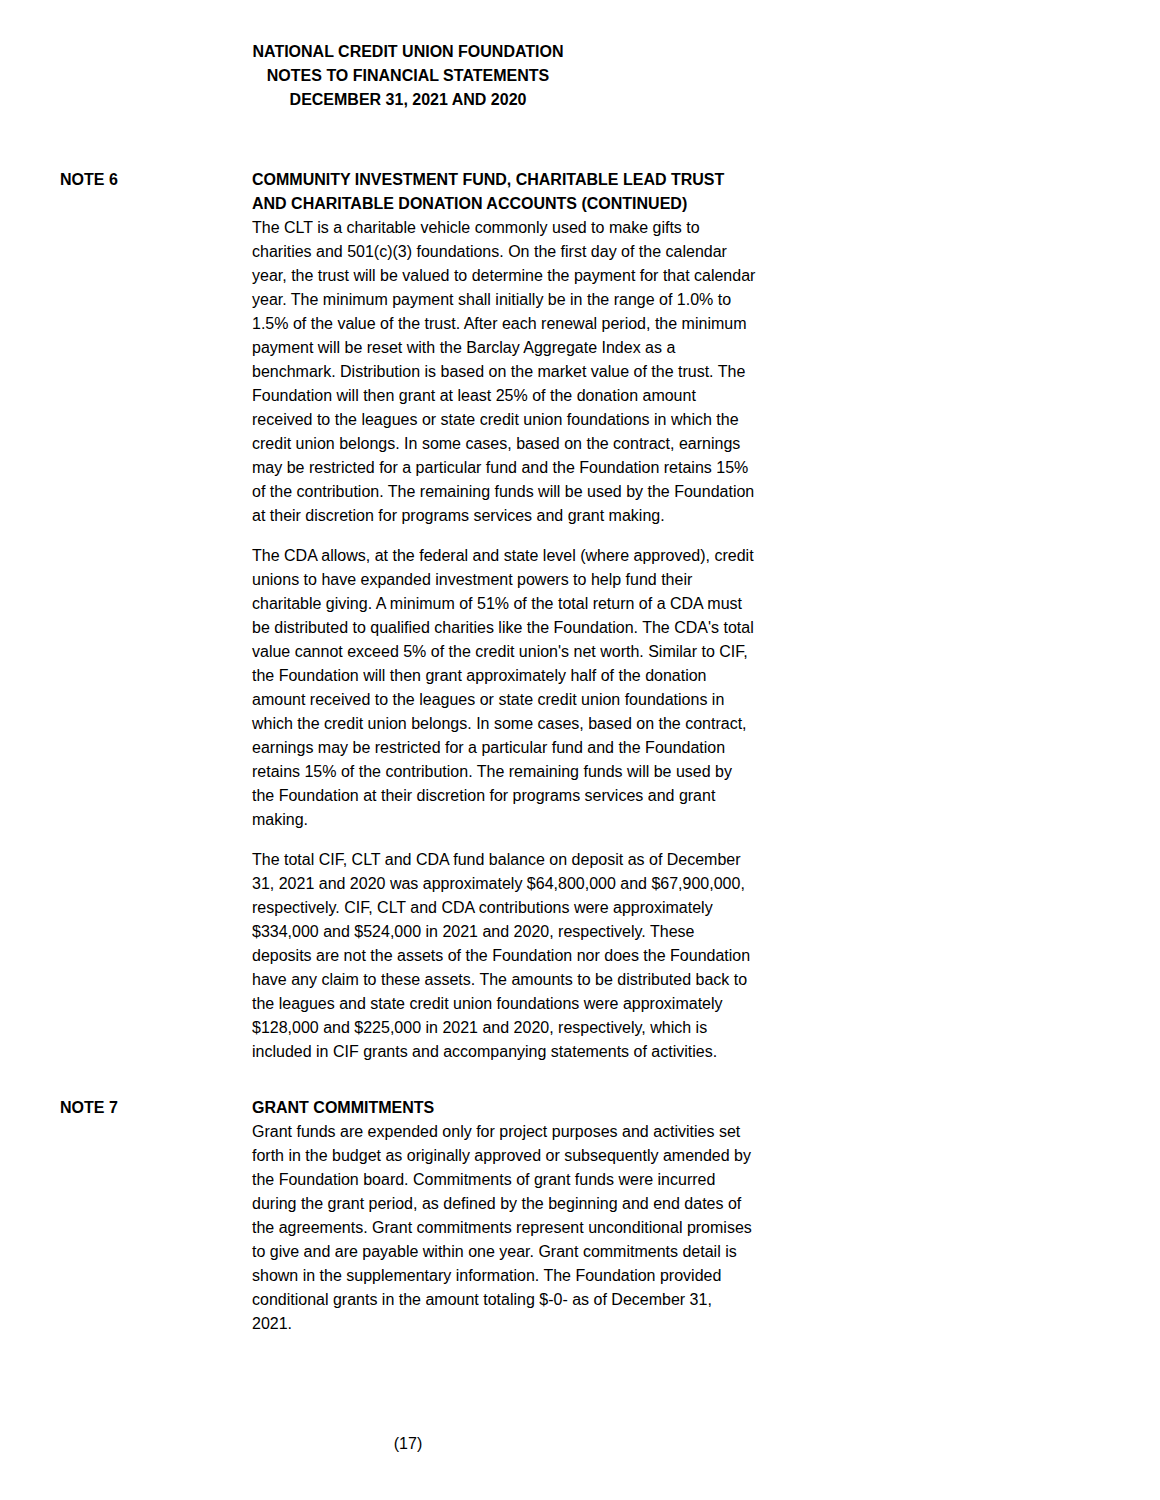NATIONAL CREDIT UNION FOUNDATION
NOTES TO FINANCIAL STATEMENTS
DECEMBER 31, 2021 AND 2020
NOTE 6
COMMUNITY INVESTMENT FUND, CHARITABLE LEAD TRUST AND CHARITABLE DONATION ACCOUNTS (CONTINUED)
The CLT is a charitable vehicle commonly used to make gifts to charities and 501(c)(3) foundations. On the first day of the calendar year, the trust will be valued to determine the payment for that calendar year. The minimum payment shall initially be in the range of 1.0% to 1.5% of the value of the trust. After each renewal period, the minimum payment will be reset with the Barclay Aggregate Index as a benchmark. Distribution is based on the market value of the trust. The Foundation will then grant at least 25% of the donation amount received to the leagues or state credit union foundations in which the credit union belongs. In some cases, based on the contract, earnings may be restricted for a particular fund and the Foundation retains 15% of the contribution. The remaining funds will be used by the Foundation at their discretion for programs services and grant making.
The CDA allows, at the federal and state level (where approved), credit unions to have expanded investment powers to help fund their charitable giving. A minimum of 51% of the total return of a CDA must be distributed to qualified charities like the Foundation. The CDA's total value cannot exceed 5% of the credit union's net worth. Similar to CIF, the Foundation will then grant approximately half of the donation amount received to the leagues or state credit union foundations in which the credit union belongs. In some cases, based on the contract, earnings may be restricted for a particular fund and the Foundation retains 15% of the contribution. The remaining funds will be used by the Foundation at their discretion for programs services and grant making.
The total CIF, CLT and CDA fund balance on deposit as of December 31, 2021 and 2020 was approximately $64,800,000 and $67,900,000, respectively. CIF, CLT and CDA contributions were approximately $334,000 and $524,000 in 2021 and 2020, respectively. These deposits are not the assets of the Foundation nor does the Foundation have any claim to these assets. The amounts to be distributed back to the leagues and state credit union foundations were approximately $128,000 and $225,000 in 2021 and 2020, respectively, which is included in CIF grants and accompanying statements of activities.
NOTE 7
GRANT COMMITMENTS
Grant funds are expended only for project purposes and activities set forth in the budget as originally approved or subsequently amended by the Foundation board. Commitments of grant funds were incurred during the grant period, as defined by the beginning and end dates of the agreements. Grant commitments represent unconditional promises to give and are payable within one year. Grant commitments detail is shown in the supplementary information. The Foundation provided conditional grants in the amount totaling $-0- as of December 31, 2021.
(17)